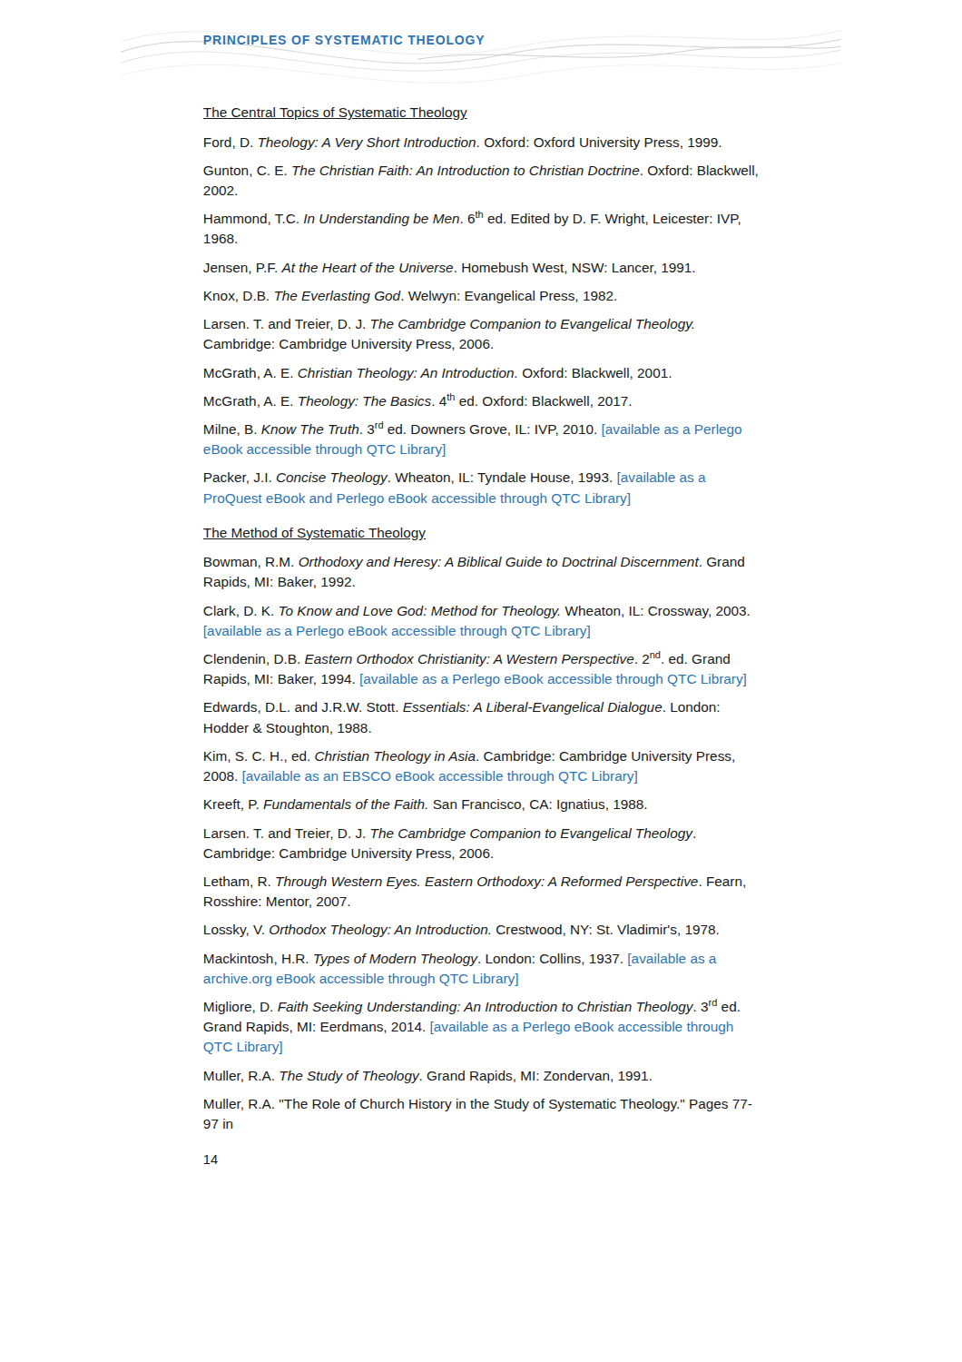Principles of Systematic Theology
The Central Topics of Systematic Theology
Ford, D. Theology: A Very Short Introduction. Oxford: Oxford University Press, 1999.
Gunton, C. E. The Christian Faith: An Introduction to Christian Doctrine. Oxford: Blackwell, 2002.
Hammond, T.C. In Understanding be Men. 6th ed. Edited by D. F. Wright, Leicester: IVP, 1968.
Jensen, P.F. At the Heart of the Universe. Homebush West, NSW: Lancer, 1991.
Knox, D.B. The Everlasting God. Welwyn: Evangelical Press, 1982.
Larsen. T. and Treier, D. J. The Cambridge Companion to Evangelical Theology. Cambridge: Cambridge University Press, 2006.
McGrath, A. E. Christian Theology: An Introduction. Oxford: Blackwell, 2001.
McGrath, A. E. Theology: The Basics. 4th ed. Oxford: Blackwell, 2017.
Milne, B. Know The Truth. 3rd ed. Downers Grove, IL: IVP, 2010. [available as a Perlego eBook accessible through QTC Library]
Packer, J.I. Concise Theology. Wheaton, IL: Tyndale House, 1993. [available as a ProQuest eBook and Perlego eBook accessible through QTC Library]
The Method of Systematic Theology
Bowman, R.M. Orthodoxy and Heresy: A Biblical Guide to Doctrinal Discernment. Grand Rapids, MI: Baker, 1992.
Clark, D. K. To Know and Love God: Method for Theology. Wheaton, IL: Crossway, 2003. [available as a Perlego eBook accessible through QTC Library]
Clendenin, D.B. Eastern Orthodox Christianity: A Western Perspective. 2nd. ed. Grand Rapids, MI: Baker, 1994. [available as a Perlego eBook accessible through QTC Library]
Edwards, D.L. and J.R.W. Stott. Essentials: A Liberal-Evangelical Dialogue. London: Hodder & Stoughton, 1988.
Kim, S. C. H., ed. Christian Theology in Asia. Cambridge: Cambridge University Press, 2008. [available as an EBSCO eBook accessible through QTC Library]
Kreeft, P. Fundamentals of the Faith. San Francisco, CA: Ignatius, 1988.
Larsen. T. and Treier, D. J. The Cambridge Companion to Evangelical Theology. Cambridge: Cambridge University Press, 2006.
Letham, R. Through Western Eyes. Eastern Orthodoxy: A Reformed Perspective. Fearn, Rosshire: Mentor, 2007.
Lossky, V. Orthodox Theology: An Introduction. Crestwood, NY: St. Vladimir's, 1978.
Mackintosh, H.R. Types of Modern Theology. London: Collins, 1937. [available as a archive.org eBook accessible through QTC Library]
Migliore, D. Faith Seeking Understanding: An Introduction to Christian Theology. 3rd ed. Grand Rapids, MI: Eerdmans, 2014. [available as a Perlego eBook accessible through QTC Library]
Muller, R.A. The Study of Theology. Grand Rapids, MI: Zondervan, 1991.
Muller, R.A. "The Role of Church History in the Study of Systematic Theology." Pages 77-97 in
14